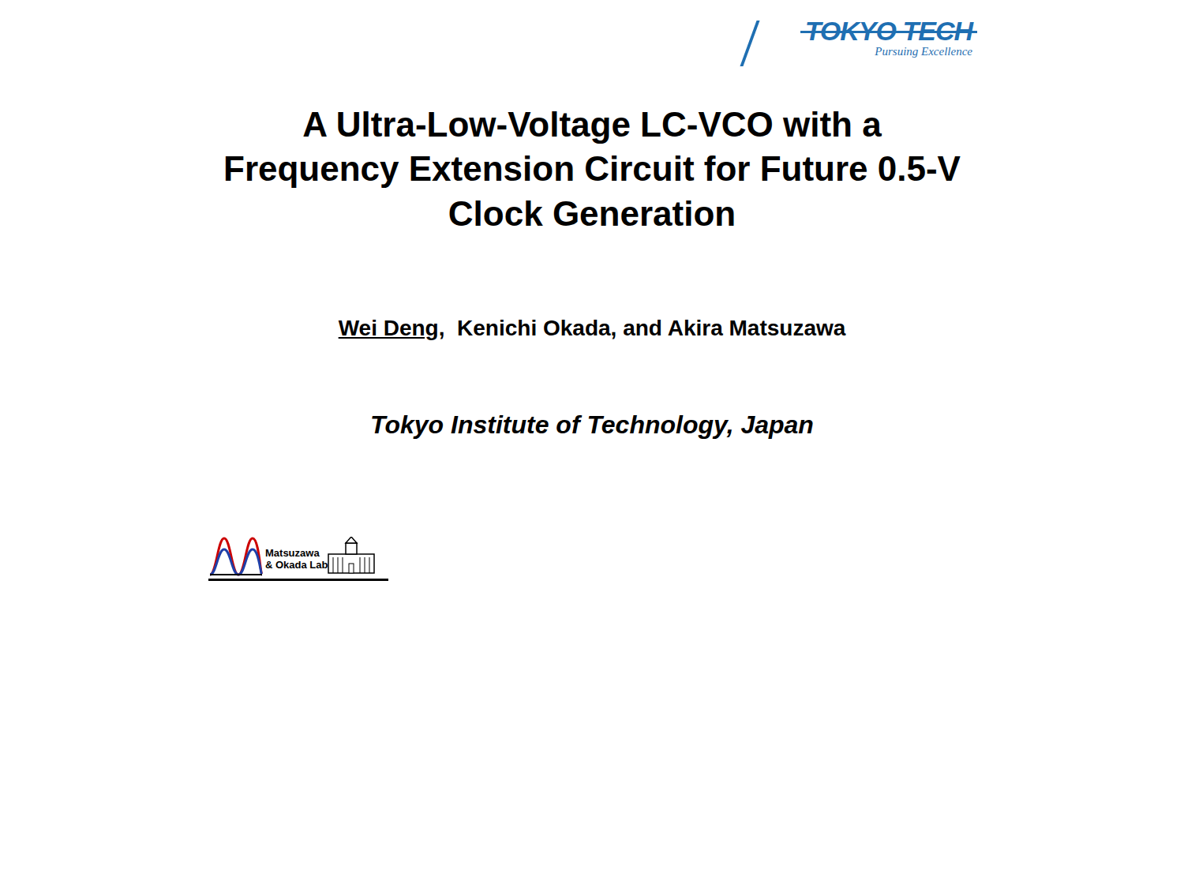TOKYO TECH Pursuing Excellence
A Ultra-Low-Voltage LC-VCO with a Frequency Extension Circuit for Future 0.5-V Clock Generation
Wei Deng, Kenichi Okada, and Akira Matsuzawa
Tokyo Institute of Technology, Japan
Matsuzawa
& Okada Lab.